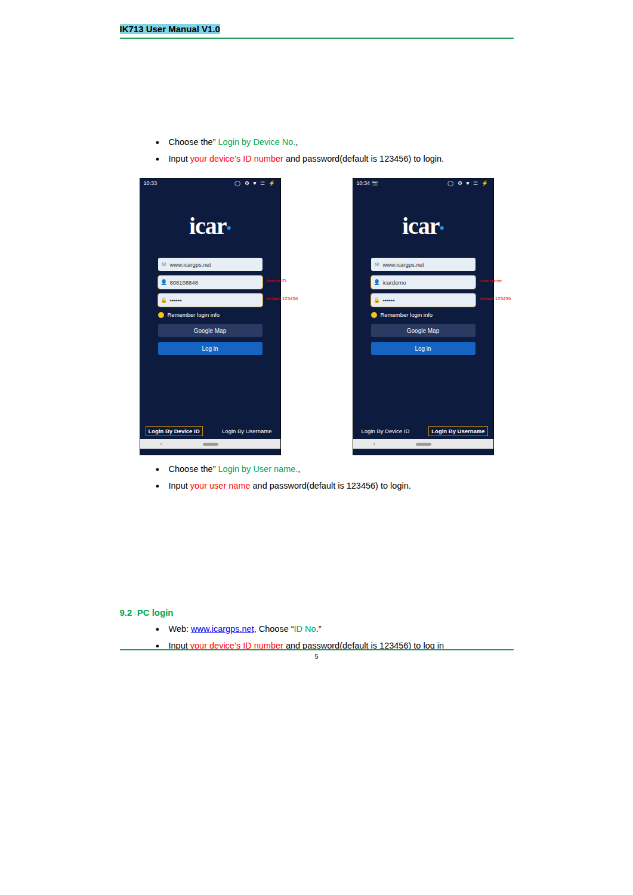IK713 User Manual V1.0
Choose the” Login by Device No.,
Input your device’s ID number and password(default is 123456) to login.
10:33 ◯ ⚙ ♥ ☰ ⚡
icar●
✉ www.icargps.net
👤 808108848 device ID
🔒 •••••• default 123456
Remember login info
Google Map
Log in
Login By Device ID Login By Username
‹
10:34 📷 ◯ ⚙ ♥ ☰ ⚡
icar●
✉ www.icargps.net
👤 icardemo user name
🔒 •••••• default 123456
Remember login info
Google Map
Log in
Login By Device ID Login By Username
‹
Choose the” Login by User name.,
Input your user name and password(default is 123456) to login.
9.2 PC login
Web: www.icargps.net, Choose “ID No.”
Input your device’s ID number and password(default is 123456) to log in
5